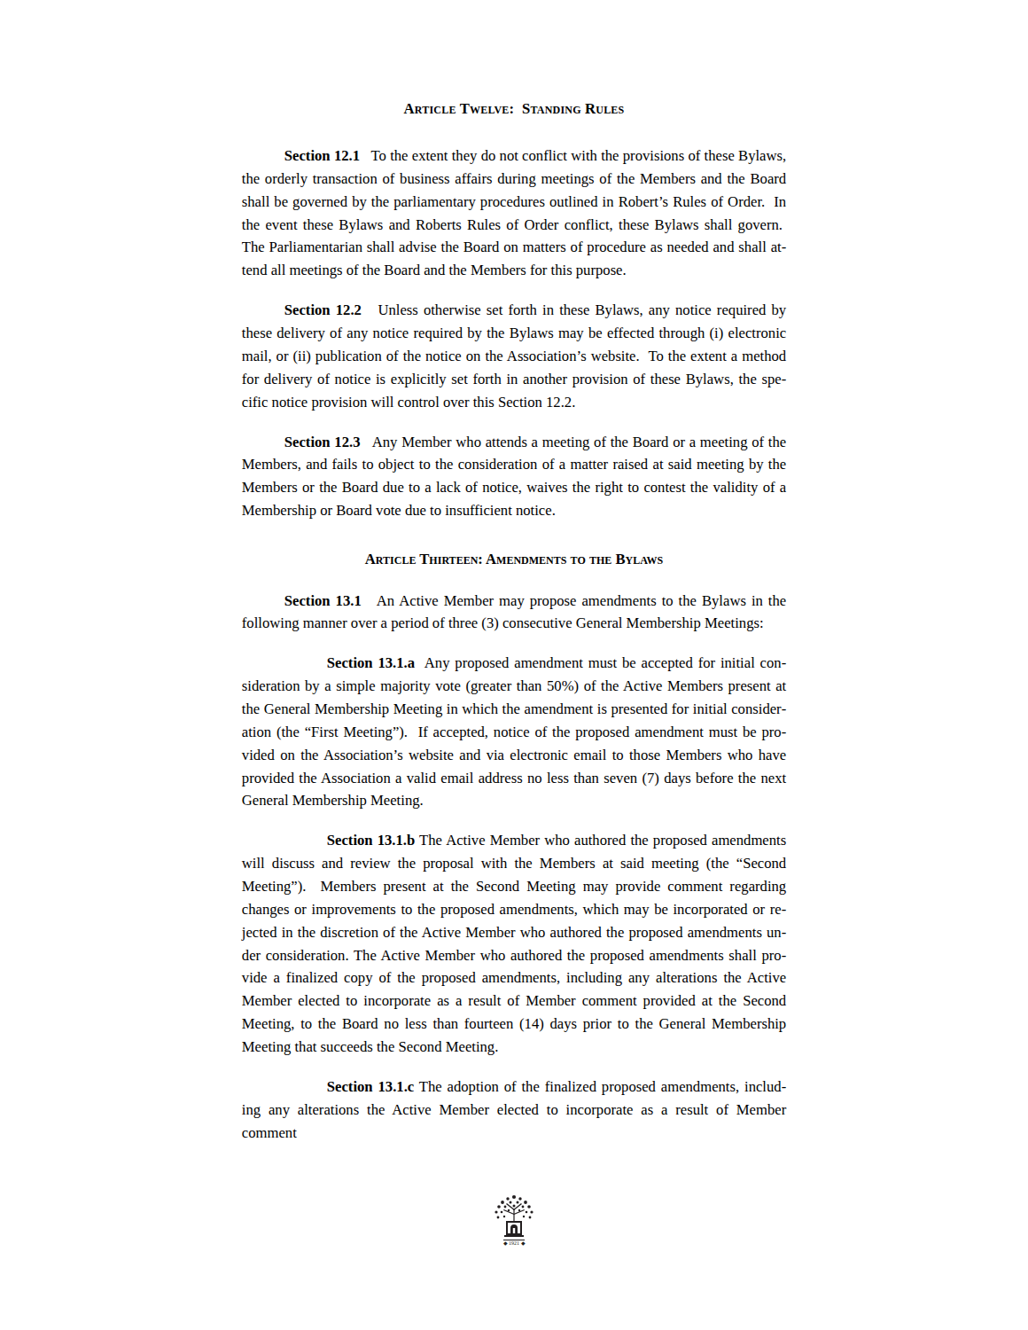Article Twelve: Standing Rules
Section 12.1 To the extent they do not conflict with the provisions of these Bylaws, the orderly transaction of business affairs during meetings of the Members and the Board shall be governed by the parliamentary procedures outlined in Robert’s Rules of Order. In the event these Bylaws and Roberts Rules of Order conflict, these Bylaws shall govern. The Parliamentarian shall advise the Board on matters of procedure as needed and shall attend all meetings of the Board and the Members for this purpose.
Section 12.2 Unless otherwise set forth in these Bylaws, any notice required by these delivery of any notice required by the Bylaws may be effected through (i) electronic mail, or (ii) publication of the notice on the Association’s website. To the extent a method for delivery of notice is explicitly set forth in another provision of these Bylaws, the specific notice provision will control over this Section 12.2.
Section 12.3 Any Member who attends a meeting of the Board or a meeting of the Members, and fails to object to the consideration of a matter raised at said meeting by the Members or the Board due to a lack of notice, waives the right to contest the validity of a Membership or Board vote due to insufficient notice.
Article Thirteen: Amendments to the Bylaws
Section 13.1 An Active Member may propose amendments to the Bylaws in the following manner over a period of three (3) consecutive General Membership Meetings:
Section 13.1.a Any proposed amendment must be accepted for initial consideration by a simple majority vote (greater than 50%) of the Active Members present at the General Membership Meeting in which the amendment is presented for initial consideration (the “First Meeting”). If accepted, notice of the proposed amendment must be provided on the Association’s website and via electronic email to those Members who have provided the Association a valid email address no less than seven (7) days before the next General Membership Meeting.
Section 13.1.b The Active Member who authored the proposed amendments will discuss and review the proposal with the Members at said meeting (the “Second Meeting”). Members present at the Second Meeting may provide comment regarding changes or improvements to the proposed amendments, which may be incorporated or rejected in the discretion of the Active Member who authored the proposed amendments under consideration. The Active Member who authored the proposed amendments shall provide a finalized copy of the proposed amendments, including any alterations the Active Member elected to incorporate as a result of Member comment provided at the Second Meeting, to the Board no less than fourteen (14) days prior to the General Membership Meeting that succeeds the Second Meeting.
Section 13.1.c The adoption of the finalized proposed amendments, including any alterations the Active Member elected to incorporate as a result of Member comment
◆ 1921 ◆